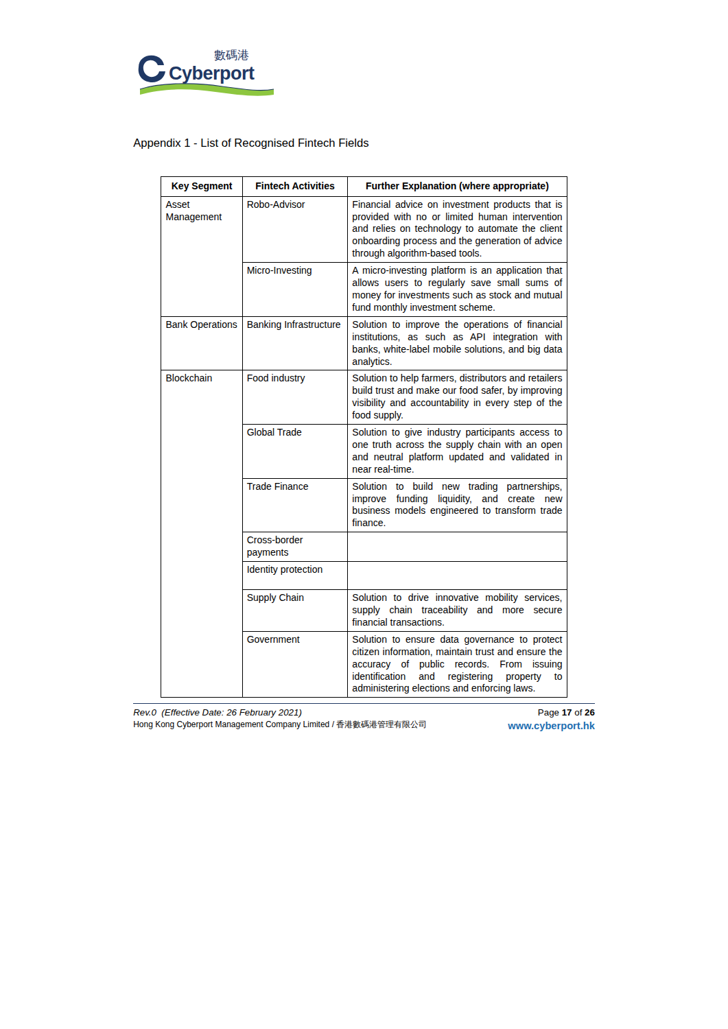數碼港 Cyberport
Appendix 1 - List of Recognised Fintech Fields
| Key Segment | Fintech Activities | Further Explanation (where appropriate) |
| --- | --- | --- |
| Asset Management | Robo-Advisor | Financial advice on investment products that is provided with no or limited human intervention and relies on technology to automate the client onboarding process and the generation of advice through algorithm-based tools. |
| Micro-Investing | A micro-investing platform is an application that allows users to regularly save small sums of money for investments such as stock and mutual fund monthly investment scheme. |
| Bank Operations | Banking Infrastructure | Solution to improve the operations of financial institutions, as such as API integration with banks, white-label mobile solutions, and big data analytics. |
| Blockchain | Food industry | Solution to help farmers, distributors and retailers build trust and make our food safer, by improving visibility and accountability in every step of the food supply. |
| Global Trade | Solution to give industry participants access to one truth across the supply chain with an open and neutral platform updated and validated in near real-time. |
| Trade Finance | Solution to build new trading partnerships, improve funding liquidity, and create new business models engineered to transform trade finance. |
| Cross-border payments | |
| Identity protection | |
| Supply Chain | Solution to drive innovative mobility services, supply chain traceability and more secure financial transactions. |
| Government | Solution to ensure data governance to protect citizen information, maintain trust and ensure the accuracy of public records. From issuing identification and registering property to administering elections and enforcing laws. |
Rev.0 (Effective Date: 26 February 2021)
Hong Kong Cyberport Management Company Limited / 香港數碼港管理有限公司
Page 17 of 26
www.cyberport.hk